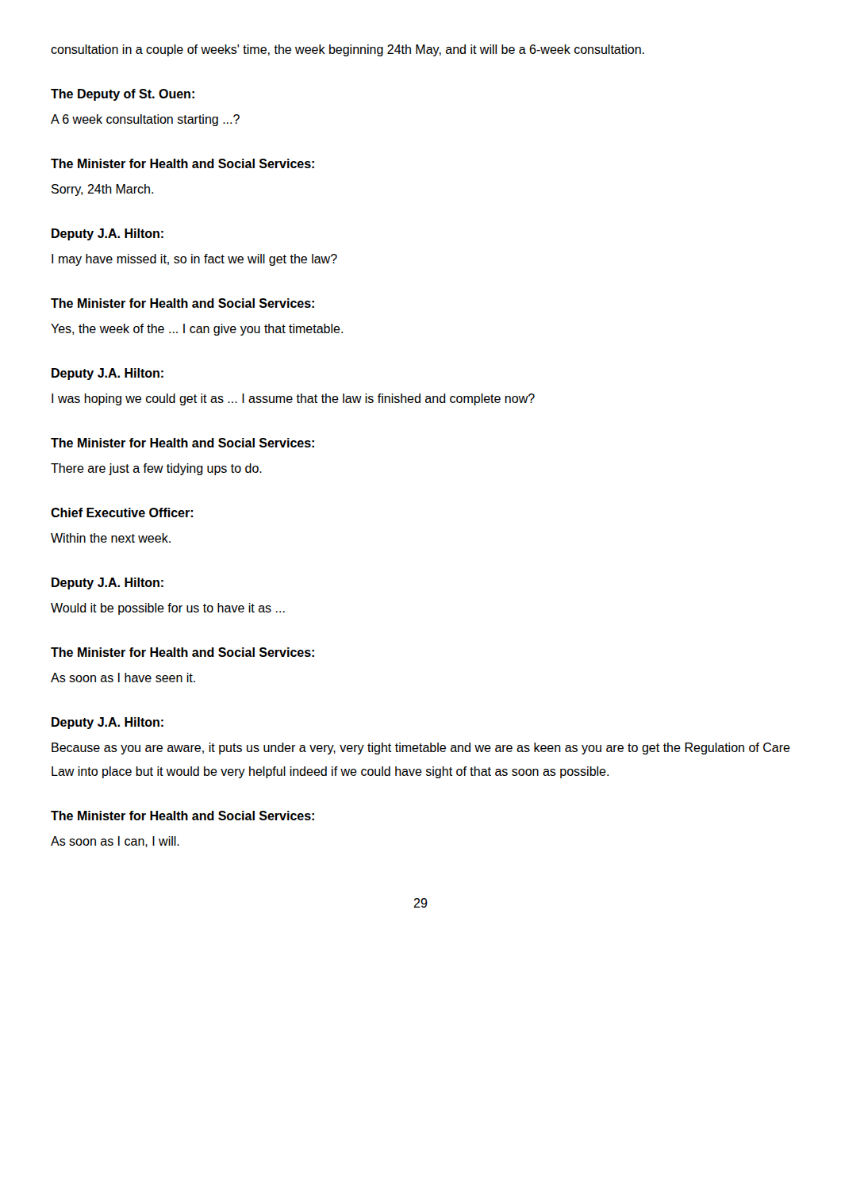consultation in a couple of weeks' time, the week beginning 24th May, and it will be a 6-week consultation.
The Deputy of St. Ouen:
A 6 week consultation starting ...?
The Minister for Health and Social Services:
Sorry, 24th March.
Deputy J.A. Hilton:
I may have missed it, so in fact we will get the law?
The Minister for Health and Social Services:
Yes, the week of the ... I can give you that timetable.
Deputy J.A. Hilton:
I was hoping we could get it as ... I assume that the law is finished and complete now?
The Minister for Health and Social Services:
There are just a few tidying ups to do.
Chief Executive Officer:
Within the next week.
Deputy J.A. Hilton:
Would it be possible for us to have it as ...
The Minister for Health and Social Services:
As soon as I have seen it.
Deputy J.A. Hilton:
Because as you are aware, it puts us under a very, very tight timetable and we are as keen as you are to get the Regulation of Care Law into place but it would be very helpful indeed if we could have sight of that as soon as possible.
The Minister for Health and Social Services:
As soon as I can, I will.
29